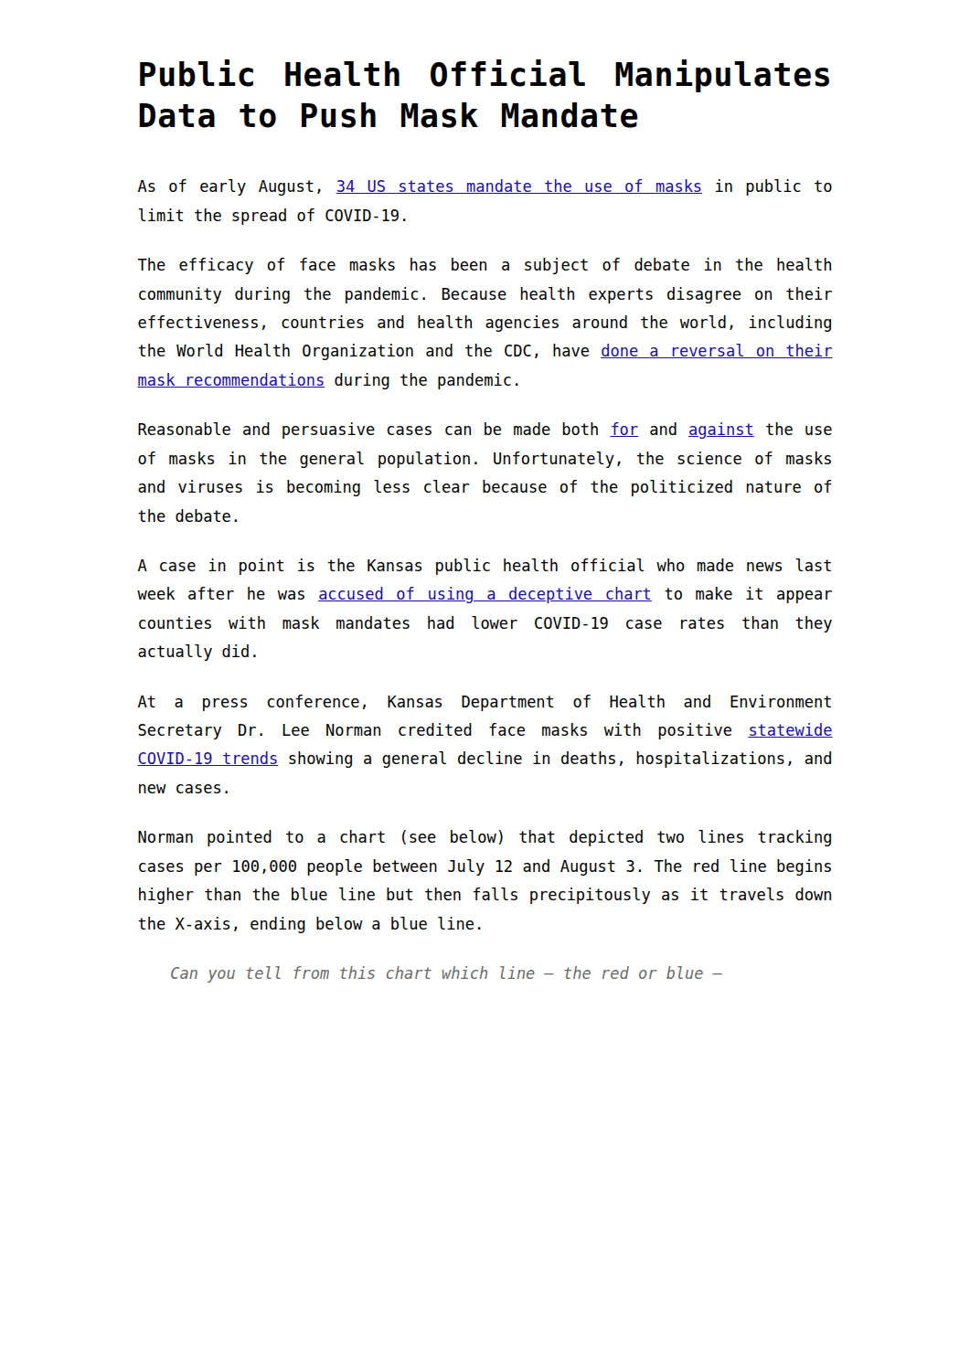Public Health Official Manipulates Data to Push Mask Mandate
As of early August, 34 US states mandate the use of masks in public to limit the spread of COVID-19.
The efficacy of face masks has been a subject of debate in the health community during the pandemic. Because health experts disagree on their effectiveness, countries and health agencies around the world, including the World Health Organization and the CDC, have done a reversal on their mask recommendations during the pandemic.
Reasonable and persuasive cases can be made both for and against the use of masks in the general population. Unfortunately, the science of masks and viruses is becoming less clear because of the politicized nature of the debate.
A case in point is the Kansas public health official who made news last week after he was accused of using a deceptive chart to make it appear counties with mask mandates had lower COVID-19 case rates than they actually did.
At a press conference, Kansas Department of Health and Environment Secretary Dr. Lee Norman credited face masks with positive statewide COVID-19 trends showing a general decline in deaths, hospitalizations, and new cases.
Norman pointed to a chart (see below) that depicted two lines tracking cases per 100,000 people between July 12 and August 3. The red line begins higher than the blue line but then falls precipitously as it travels down the X-axis, ending below a blue line.
Can you tell from this chart which line — the red or blue —